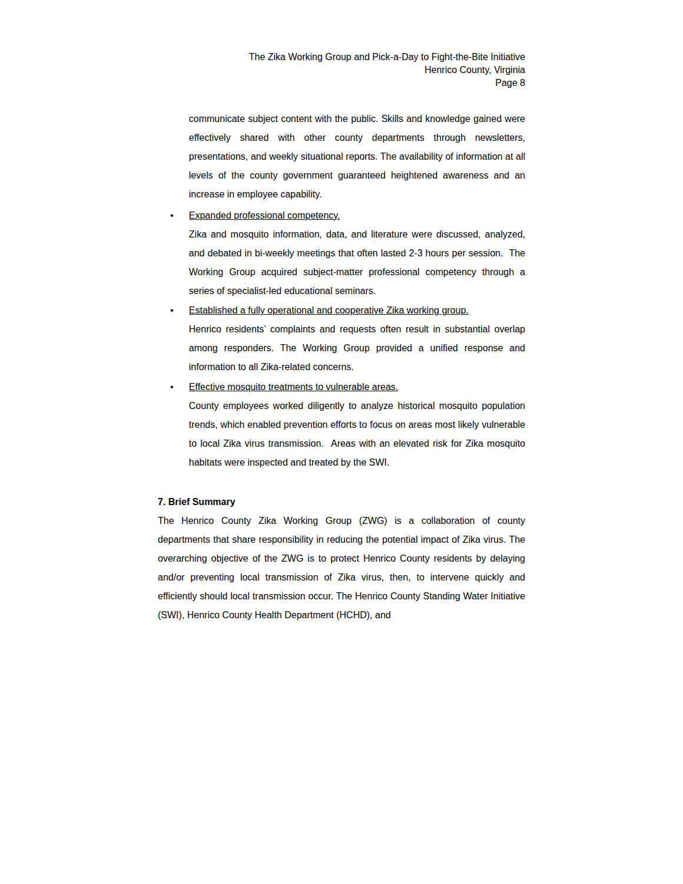The Zika Working Group and Pick-a-Day to Fight-the-Bite Initiative
Henrico County, Virginia
Page 8
communicate subject content with the public. Skills and knowledge gained were effectively shared with other county departments through newsletters, presentations, and weekly situational reports. The availability of information at all levels of the county government guaranteed heightened awareness and an increase in employee capability.
Expanded professional competency.
Zika and mosquito information, data, and literature were discussed, analyzed, and debated in bi-weekly meetings that often lasted 2-3 hours per session. The Working Group acquired subject-matter professional competency through a series of specialist-led educational seminars.
Established a fully operational and cooperative Zika working group.
Henrico residents’ complaints and requests often result in substantial overlap among responders. The Working Group provided a unified response and information to all Zika-related concerns.
Effective mosquito treatments to vulnerable areas.
County employees worked diligently to analyze historical mosquito population trends, which enabled prevention efforts to focus on areas most likely vulnerable to local Zika virus transmission. Areas with an elevated risk for Zika mosquito habitats were inspected and treated by the SWI.
7. Brief Summary
The Henrico County Zika Working Group (ZWG) is a collaboration of county departments that share responsibility in reducing the potential impact of Zika virus. The overarching objective of the ZWG is to protect Henrico County residents by delaying and/or preventing local transmission of Zika virus, then, to intervene quickly and efficiently should local transmission occur. The Henrico County Standing Water Initiative (SWI), Henrico County Health Department (HCHD), and